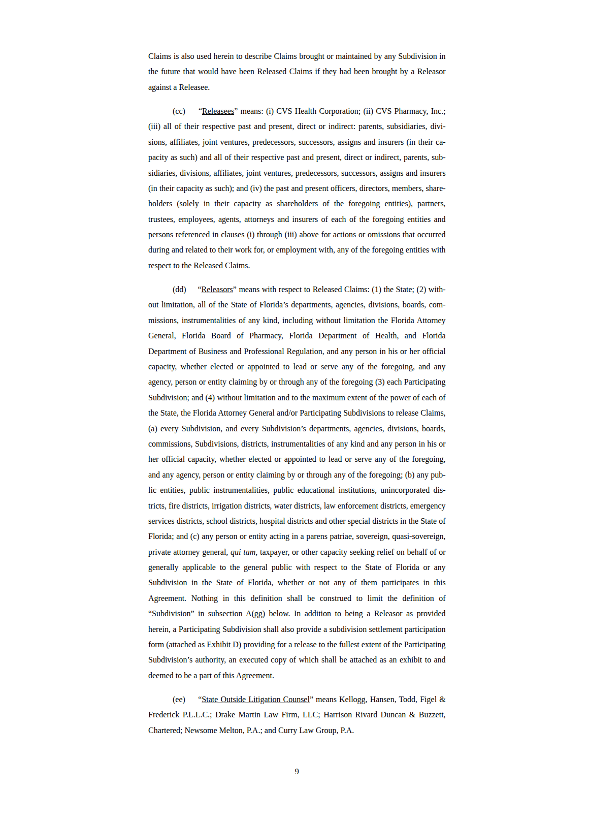Claims is also used herein to describe Claims brought or maintained by any Subdivision in the future that would have been Released Claims if they had been brought by a Releasor against a Releasee.
(cc) “Releasees” means: (i) CVS Health Corporation; (ii) CVS Pharmacy, Inc.; (iii) all of their respective past and present, direct or indirect: parents, subsidiaries, divisions, affiliates, joint ventures, predecessors, successors, assigns and insurers (in their capacity as such) and all of their respective past and present, direct or indirect, parents, subsidiaries, divisions, affiliates, joint ventures, predecessors, successors, assigns and insurers (in their capacity as such); and (iv) the past and present officers, directors, members, shareholders (solely in their capacity as shareholders of the foregoing entities), partners, trustees, employees, agents, attorneys and insurers of each of the foregoing entities and persons referenced in clauses (i) through (iii) above for actions or omissions that occurred during and related to their work for, or employment with, any of the foregoing entities with respect to the Released Claims.
(dd) “Releasors” means with respect to Released Claims: (1) the State; (2) without limitation, all of the State of Florida’s departments, agencies, divisions, boards, commissions, instrumentalities of any kind, including without limitation the Florida Attorney General, Florida Board of Pharmacy, Florida Department of Health, and Florida Department of Business and Professional Regulation, and any person in his or her official capacity, whether elected or appointed to lead or serve any of the foregoing, and any agency, person or entity claiming by or through any of the foregoing (3) each Participating Subdivision; and (4) without limitation and to the maximum extent of the power of each of the State, the Florida Attorney General and/or Participating Subdivisions to release Claims, (a) every Subdivision, and every Subdivision’s departments, agencies, divisions, boards, commissions, Subdivisions, districts, instrumentalities of any kind and any person in his or her official capacity, whether elected or appointed to lead or serve any of the foregoing, and any agency, person or entity claiming by or through any of the foregoing; (b) any public entities, public instrumentalities, public educational institutions, unincorporated districts, fire districts, irrigation districts, water districts, law enforcement districts, emergency services districts, school districts, hospital districts and other special districts in the State of Florida; and (c) any person or entity acting in a parens patriae, sovereign, quasi-sovereign, private attorney general, qui tam, taxpayer, or other capacity seeking relief on behalf of or generally applicable to the general public with respect to the State of Florida or any Subdivision in the State of Florida, whether or not any of them participates in this Agreement. Nothing in this definition shall be construed to limit the definition of “Subdivision” in subsection A(gg) below. In addition to being a Releasor as provided herein, a Participating Subdivision shall also provide a subdivision settlement participation form (attached as Exhibit D) providing for a release to the fullest extent of the Participating Subdivision’s authority, an executed copy of which shall be attached as an exhibit to and deemed to be a part of this Agreement.
(ee) “State Outside Litigation Counsel” means Kellogg, Hansen, Todd, Figel & Frederick P.L.L.C.; Drake Martin Law Firm, LLC; Harrison Rivard Duncan & Buzzett, Chartered; Newsome Melton, P.A.; and Curry Law Group, P.A.
9